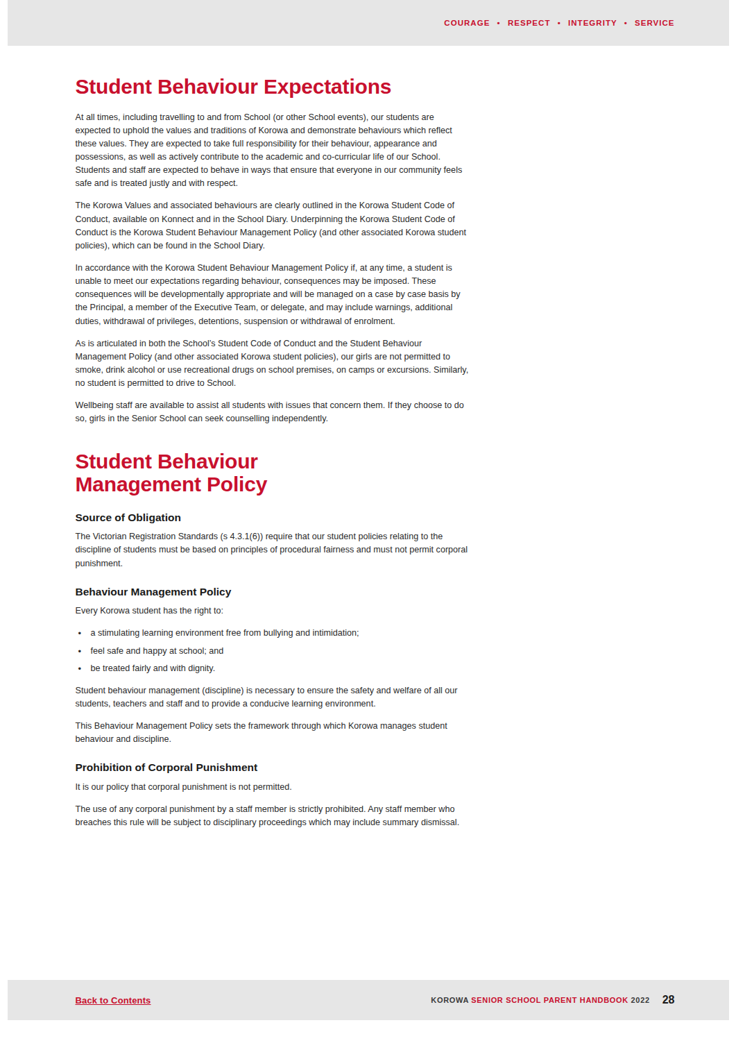COURAGE • RESPECT • INTEGRITY • SERVICE
Student Behaviour Expectations
At all times, including travelling to and from School (or other School events), our students are expected to uphold the values and traditions of Korowa and demonstrate behaviours which reflect these values. They are expected to take full responsibility for their behaviour, appearance and possessions, as well as actively contribute to the academic and co-curricular life of our School. Students and staff are expected to behave in ways that ensure that everyone in our community feels safe and is treated justly and with respect.
The Korowa Values and associated behaviours are clearly outlined in the Korowa Student Code of Conduct, available on Konnect and in the School Diary. Underpinning the Korowa Student Code of Conduct is the Korowa Student Behaviour Management Policy (and other associated Korowa student policies), which can be found in the School Diary.
In accordance with the Korowa Student Behaviour Management Policy if, at any time, a student is unable to meet our expectations regarding behaviour, consequences may be imposed. These consequences will be developmentally appropriate and will be managed on a case by case basis by the Principal, a member of the Executive Team, or delegate, and may include warnings, additional duties, withdrawal of privileges, detentions, suspension or withdrawal of enrolment.
As is articulated in both the School’s Student Code of Conduct and the Student Behaviour Management Policy (and other associated Korowa student policies), our girls are not permitted to smoke, drink alcohol or use recreational drugs on school premises, on camps or excursions. Similarly, no student is permitted to drive to School.
Wellbeing staff are available to assist all students with issues that concern them. If they choose to do so, girls in the Senior School can seek counselling independently.
Student Behaviour
Management Policy
Source of Obligation
The Victorian Registration Standards (s 4.3.1(6)) require that our student policies relating to the discipline of students must be based on principles of procedural fairness and must not permit corporal punishment.
Behaviour Management Policy
Every Korowa student has the right to:
a stimulating learning environment free from bullying and intimidation;
feel safe and happy at school; and
be treated fairly and with dignity.
Student behaviour management (discipline) is necessary to ensure the safety and welfare of all our students, teachers and staff and to provide a conducive learning environment.
This Behaviour Management Policy sets the framework through which Korowa manages student behaviour and discipline.
Prohibition of Corporal Punishment
It is our policy that corporal punishment is not permitted.
The use of any corporal punishment by a staff member is strictly prohibited. Any staff member who breaches this rule will be subject to disciplinary proceedings which may include summary dismissal.
Back to Contents
KOROWA SENIOR SCHOOL PARENT HANDBOOK 2022 28